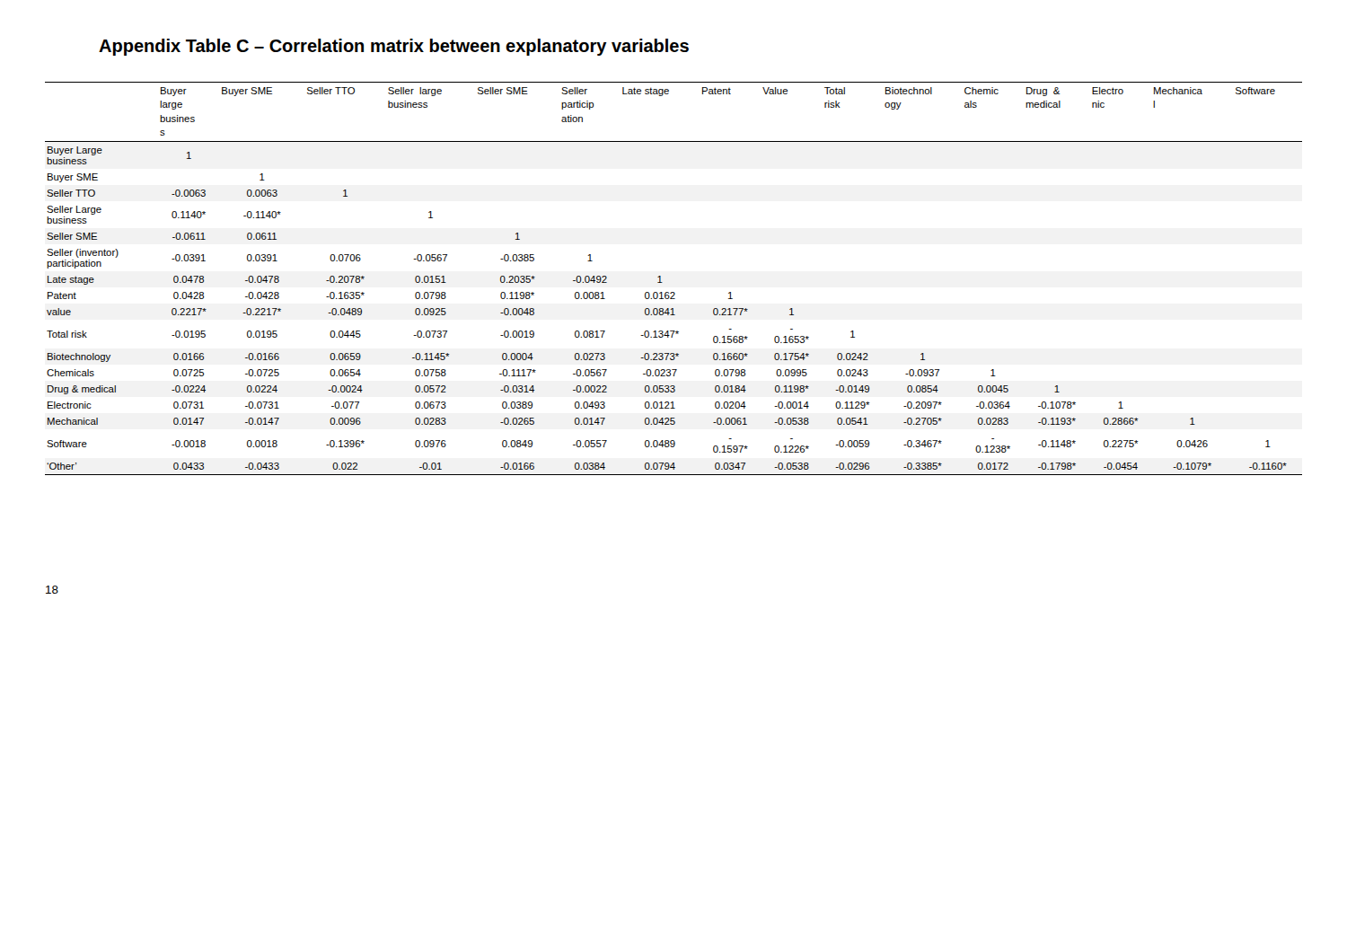Appendix Table C – Correlation matrix between explanatory variables
| | Buyer large busines s | Buyer SME | Seller TTO | Seller large business | Seller SME | Seller particip ation | Late stage | Patent | Value | Total risk | Biotechnol ogy | Chemic als | Drug & medical | Electro nic | Mechanica l | Software |
| --- | --- | --- | --- | --- | --- | --- | --- | --- | --- | --- | --- | --- | --- | --- | --- | --- |
| Buyer Large business | 1 | | | | | | | | | | | | | | | |
| Buyer SME | | 1 | | | | | | | | | | | | | | |
| Seller TTO | -0.0063 | 0.0063 | 1 | | | | | | | | | | | | | |
| Seller Large business | 0.1140* | -0.1140* | | 1 | | | | | | | | | | | | |
| Seller SME | -0.0611 | 0.0611 | | | 1 | | | | | | | | | | | |
| Seller (inventor) participation | -0.0391 | 0.0391 | 0.0706 | -0.0567 | -0.0385 | 1 | | | | | | | | | | |
| Late stage | 0.0478 | -0.0478 | -0.2078* | 0.0151 | 0.2035* | -0.0492 | 1 | | | | | | | | | |
| Patent | 0.0428 | -0.0428 | -0.1635* | 0.0798 | 0.1198* | 0.0081 | 0.0162 | 1 | | | | | | | | |
| value | 0.2217* | -0.2217* | -0.0489 | 0.0925 | -0.0048 | | 0.0841 | 0.2177* | 1 | | | | | | | |
| Total risk | -0.0195 | 0.0195 | 0.0445 | -0.0737 | -0.0019 | 0.0817 | -0.1347* | - 0.1568* | - 0.1653* | 1 | | | | | | |
| Biotechnology | 0.0166 | -0.0166 | 0.0659 | -0.1145* | 0.0004 | 0.0273 | -0.2373* | 0.1660* | 0.1754* | 0.0242 | 1 | | | | | |
| Chemicals | 0.0725 | -0.0725 | 0.0654 | 0.0758 | -0.1117* | -0.0567 | -0.0237 | 0.0798 | 0.0995 | 0.0243 | -0.0937 | 1 | | | | |
| Drug & medical | -0.0224 | 0.0224 | -0.0024 | 0.0572 | -0.0314 | -0.0022 | 0.0533 | 0.0184 | 0.1198* | -0.0149 | 0.0854 | 0.0045 | 1 | | | |
| Electronic | 0.0731 | -0.0731 | -0.077 | 0.0673 | 0.0389 | 0.0493 | 0.0121 | 0.0204 | -0.0014 | 0.1129* | -0.2097* | -0.0364 | -0.1078* | 1 | | |
| Mechanical | 0.0147 | -0.0147 | 0.0096 | 0.0283 | -0.0265 | 0.0147 | 0.0425 | -0.0061 | -0.0538 | 0.0541 | -0.2705* | 0.0283 | -0.1193* | 0.2866* | 1 | |
| Software | -0.0018 | 0.0018 | -0.1396* | 0.0976 | 0.0849 | -0.0557 | 0.0489 | - 0.1597* | - 0.1226* | -0.0059 | -0.3467* | - 0.1238* | -0.1148* | 0.2275* | 0.0426 | 1 |
| ‘Other’ | 0.0433 | -0.0433 | 0.022 | -0.01 | -0.0166 | 0.0384 | 0.0794 | 0.0347 | -0.0538 | -0.0296 | -0.3385* | 0.0172 | -0.1798* | -0.0454 | -0.1079* | -0.1160* |
18